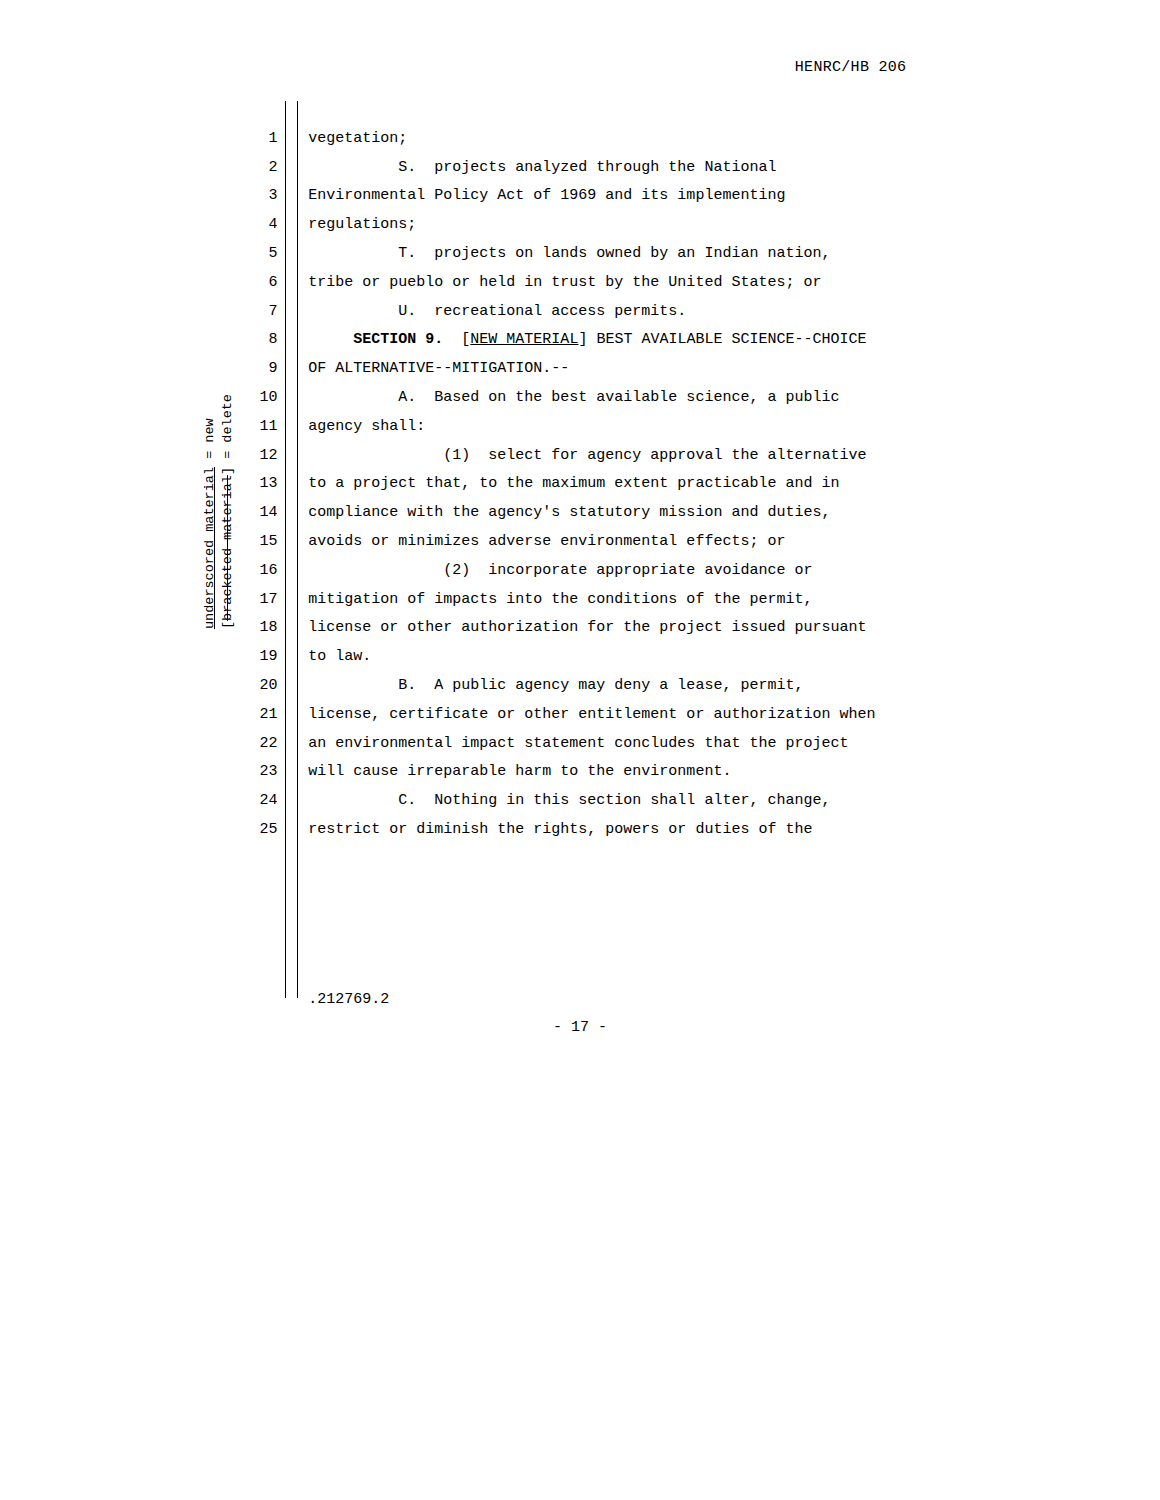HENRC/HB 206
1
2
3
4
5
6
7
8
9
10
11
12
13
14
15
16
17
18
19
20
21
22
23
24
25
vegetation; S. projects analyzed through the National Environmental Policy Act of 1969 and its implementing regulations; T. projects on lands owned by an Indian nation, tribe or pueblo or held in trust by the United States; or U. recreational access permits. SECTION 9. [NEW MATERIAL] BEST AVAILABLE SCIENCE--CHOICE OF ALTERNATIVE--MITIGATION.-- A. Based on the best available science, a public agency shall: (1) select for agency approval the alternative to a project that, to the maximum extent practicable and in compliance with the agency's statutory mission and duties, avoids or minimizes adverse environmental effects; or (2) incorporate appropriate avoidance or mitigation of impacts into the conditions of the permit, license or other authorization for the project issued pursuant to law. B. A public agency may deny a lease, permit, license, certificate or other entitlement or authorization when an environmental impact statement concludes that the project will cause irreparable harm to the environment. C. Nothing in this section shall alter, change, restrict or diminish the rights, powers or duties of the
underscored material = new
[bracketed material] = delete
.212769.2
- 17 -